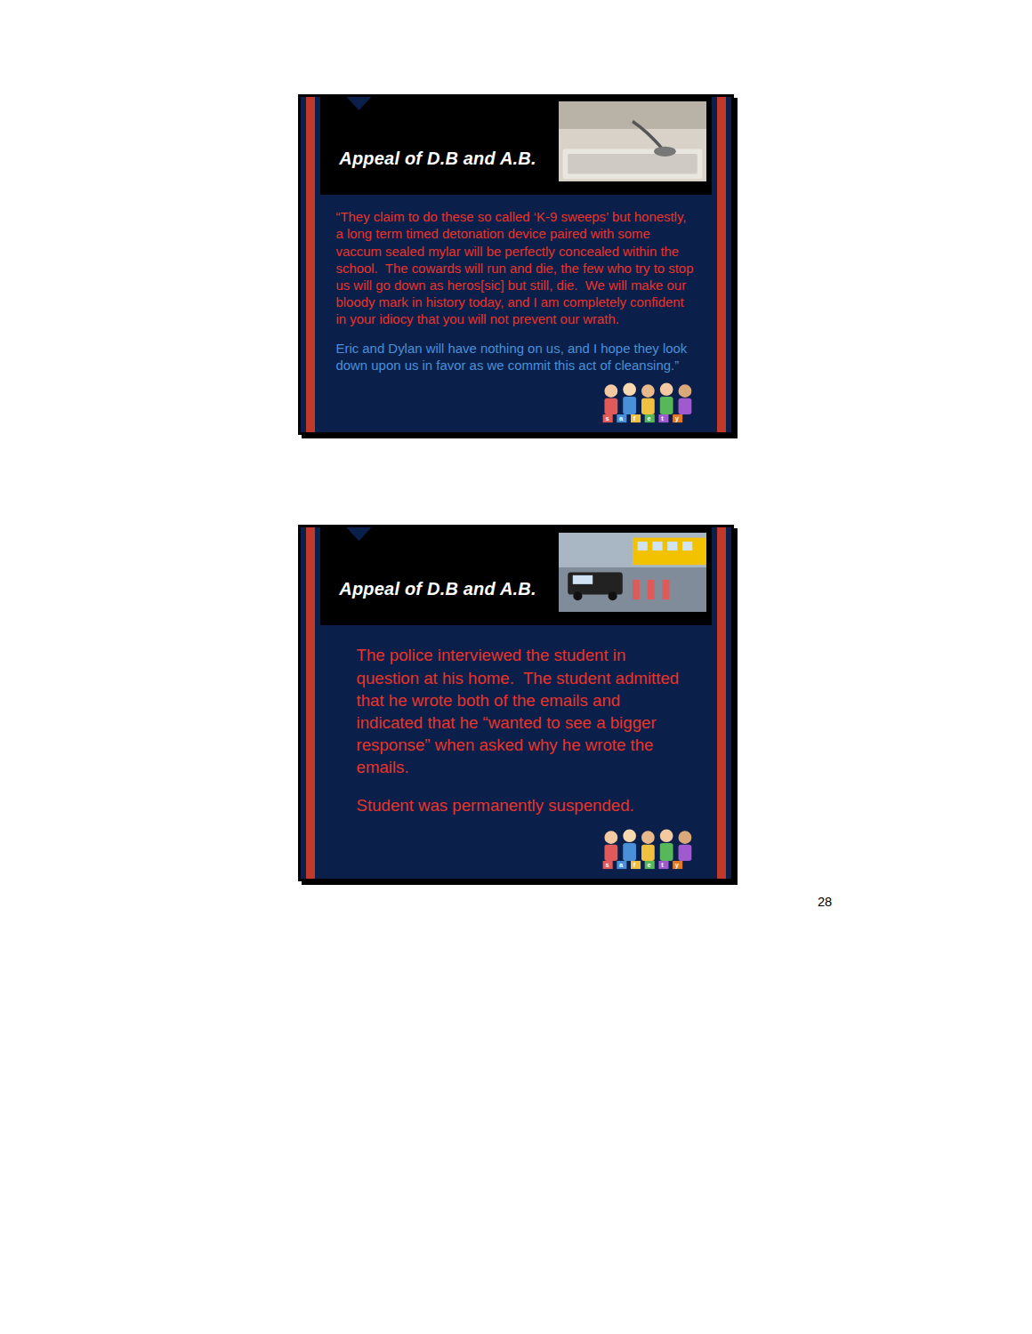Appeal of D.B and A.B.
“They claim to do these so called ‘K-9 sweeps’ but honestly, a long term timed detonation device paired with some vaccum sealed mylar will be perfectly concealed within the school. The cowards will run and die, the few who try to stop us will go down as heros[sic] but still, die. We will make our bloody mark in history today, and I am completely confident in your idiocy that you will not prevent our wrath.
Eric and Dylan will have nothing on us, and I hope they look down upon us in favor as we commit this act of cleansing.”
Appeal of D.B and A.B.
The police interviewed the student in question at his home. The student admitted that he wrote both of the emails and indicated that he “wanted to see a bigger response” when asked why he wrote the emails.
Student was permanently suspended.
28